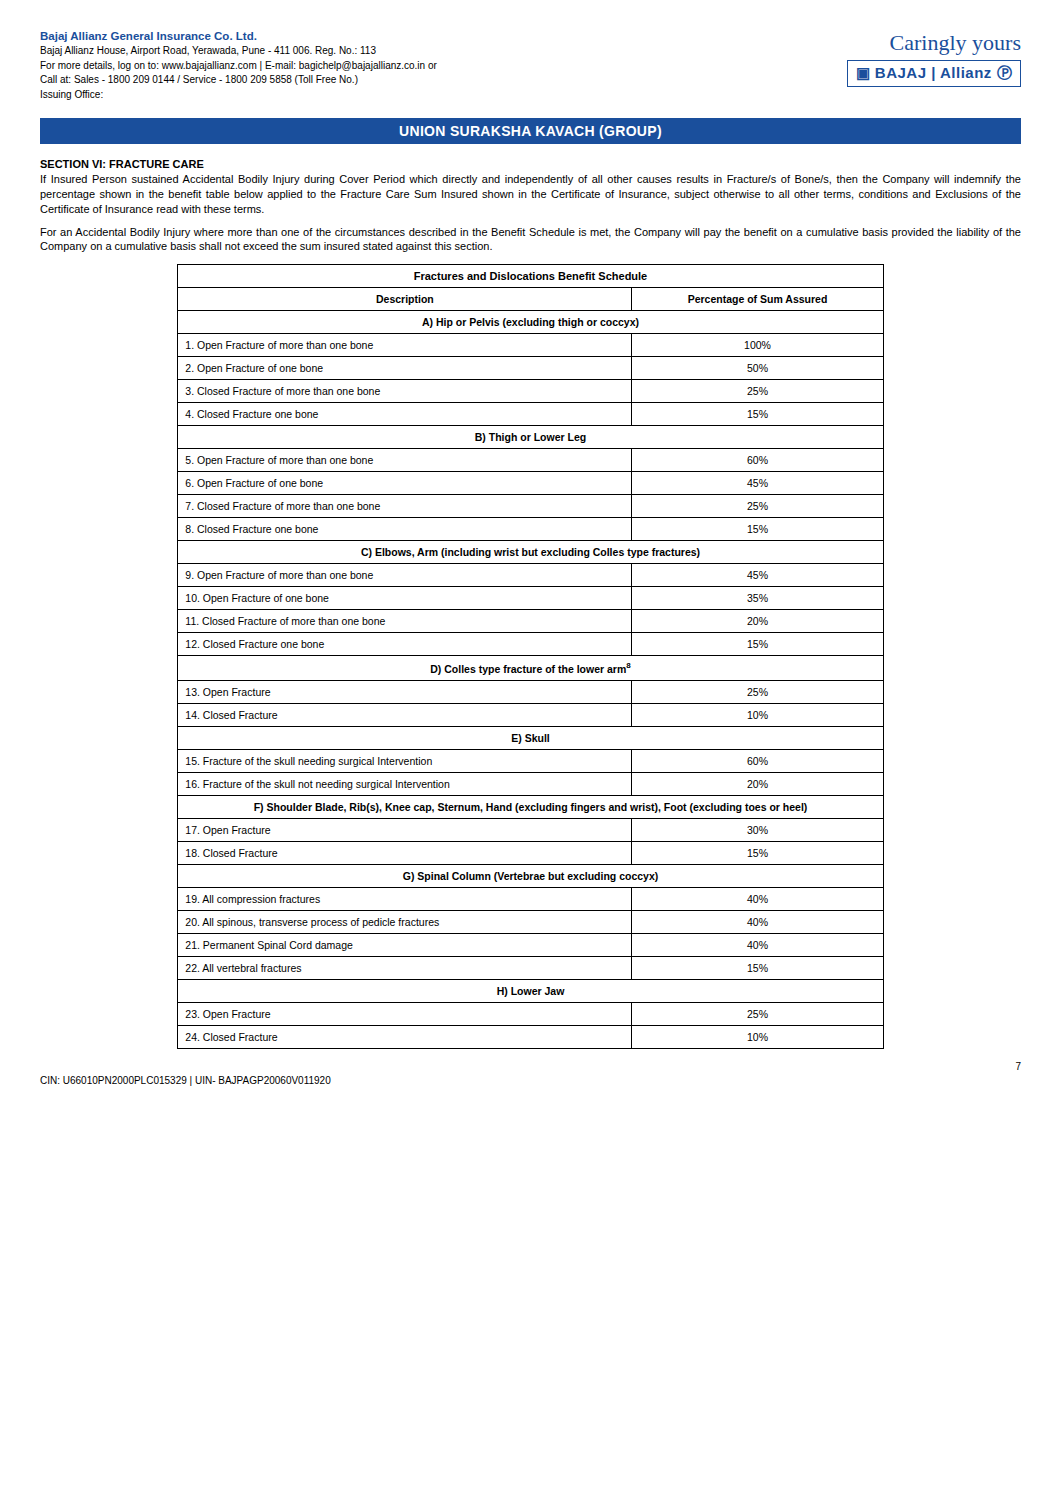Bajaj Allianz General Insurance Co. Ltd.
Bajaj Allianz House, Airport Road, Yerawada, Pune - 411 006. Reg. No.: 113
For more details, log on to: www.bajajallianz.com | E-mail: bagichelp@bajajallianz.co.in or
Call at: Sales - 1800 209 0144 / Service - 1800 209 5858 (Toll Free No.)
Issuing Office:
Caringly yours
▣ BAJAJ | Allianz Ⓟ
UNION SURAKSHA KAVACH (GROUP)
SECTION VI: FRACTURE CARE
If Insured Person sustained Accidental Bodily Injury during Cover Period which directly and independently of all other causes results in Fracture/s of Bone/s, then the Company will indemnify the percentage shown in the benefit table below applied to the Fracture Care Sum Insured shown in the Certificate of Insurance, subject otherwise to all other terms, conditions and Exclusions of the Certificate of Insurance read with these terms.
For an Accidental Bodily Injury where more than one of the circumstances described in the Benefit Schedule is met, the Company will pay the benefit on a cumulative basis provided the liability of the Company on a cumulative basis shall not exceed the sum insured stated against this section.
| Fractures and Dislocations Benefit Schedule |
| Description | Percentage of Sum Assured |
| A) Hip or Pelvis (excluding thigh or coccyx) |
| 1. Open Fracture of more than one bone | 100% |
| 2. Open Fracture of one bone | 50% |
| 3. Closed Fracture of more than one bone | 25% |
| 4. Closed Fracture one bone | 15% |
| B) Thigh or Lower Leg |
| 5. Open Fracture of more than one bone | 60% |
| 6. Open Fracture of one bone | 45% |
| 7. Closed Fracture of more than one bone | 25% |
| 8. Closed Fracture one bone | 15% |
| C) Elbows, Arm (including wrist but excluding Colles type fractures) |
| 9. Open Fracture of more than one bone | 45% |
| 10. Open Fracture of one bone | 35% |
| 11. Closed Fracture of more than one bone | 20% |
| 12. Closed Fracture one bone | 15% |
| D) Colles type fracture of the lower arm 8 |
| 13. Open Fracture | 25% |
| 14. Closed Fracture | 10% |
| E) Skull |
| 15. Fracture of the skull needing surgical Intervention | 60% |
| 16. Fracture of the skull not needing surgical Intervention | 20% |
| F) Shoulder Blade, Rib(s), Knee cap, Sternum, Hand (excluding fingers and wrist), Foot (excluding toes or heel) |
| 17. Open Fracture | 30% |
| 18. Closed Fracture | 15% |
| G) Spinal Column (Vertebrae but excluding coccyx) |
| 19. All compression fractures | 40% |
| 20. All spinous, transverse process of pedicle fractures | 40% |
| 21. Permanent Spinal Cord damage | 40% |
| 22. All vertebral fractures | 15% |
| H) Lower Jaw |
| 23. Open Fracture | 25% |
| 24. Closed Fracture | 10% |
CIN: U66010PN2000PLC015329 | UIN- BAJPAGP20060V011920 7